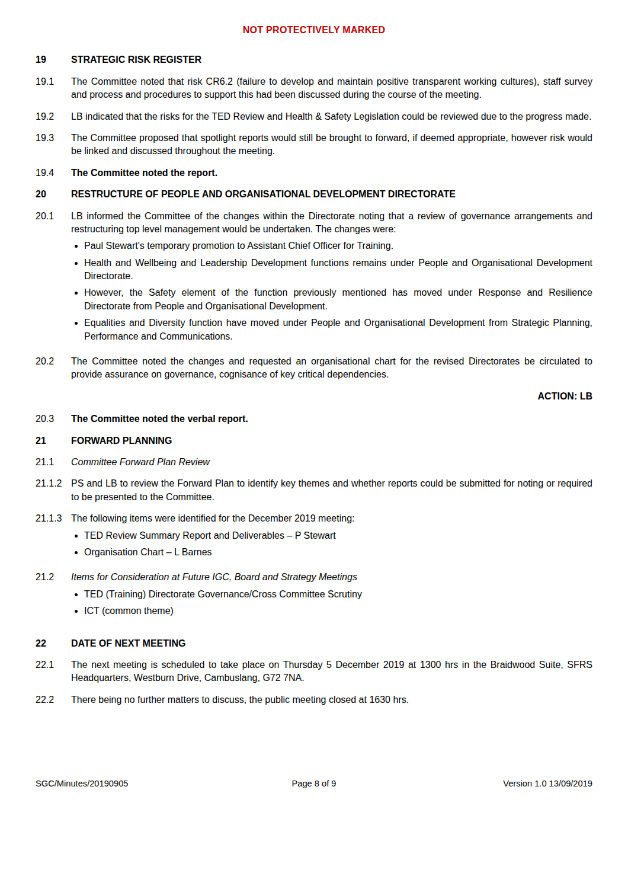NOT PROTECTIVELY MARKED
19
STRATEGIC RISK REGISTER
19.1
The Committee noted that risk CR6.2 (failure to develop and maintain positive transparent working cultures), staff survey and process and procedures to support this had been discussed during the course of the meeting.
19.2
LB indicated that the risks for the TED Review and Health & Safety Legislation could be reviewed due to the progress made.
19.3
The Committee proposed that spotlight reports would still be brought to forward, if deemed appropriate, however risk would be linked and discussed throughout the meeting.
19.4
The Committee noted the report.
20
RESTRUCTURE OF PEOPLE AND ORGANISATIONAL DEVELOPMENT DIRECTORATE
20.1
LB informed the Committee of the changes within the Directorate noting that a review of governance arrangements and restructuring top level management would be undertaken. The changes were:
Paul Stewart's temporary promotion to Assistant Chief Officer for Training.
Health and Wellbeing and Leadership Development functions remains under People and Organisational Development Directorate.
However, the Safety element of the function previously mentioned has moved under Response and Resilience Directorate from People and Organisational Development.
Equalities and Diversity function have moved under People and Organisational Development from Strategic Planning, Performance and Communications.
20.2
The Committee noted the changes and requested an organisational chart for the revised Directorates be circulated to provide assurance on governance, cognisance of key critical dependencies.
ACTION: LB
20.3
The Committee noted the verbal report.
21
FORWARD PLANNING
21.1
Committee Forward Plan Review
21.1.2
PS and LB to review the Forward Plan to identify key themes and whether reports could be submitted for noting or required to be presented to the Committee.
21.1.3
The following items were identified for the December 2019 meeting:
TED Review Summary Report and Deliverables – P Stewart
Organisation Chart – L Barnes
21.2
Items for Consideration at Future IGC, Board and Strategy Meetings
TED (Training) Directorate Governance/Cross Committee Scrutiny
ICT (common theme)
22
DATE OF NEXT MEETING
22.1
The next meeting is scheduled to take place on Thursday 5 December 2019 at 1300 hrs in the Braidwood Suite, SFRS Headquarters, Westburn Drive, Cambuslang, G72 7NA.
22.2
There being no further matters to discuss, the public meeting closed at 1630 hrs.
SGC/Minutes/20190905
Page 8 of 9
Version 1.0 13/09/2019